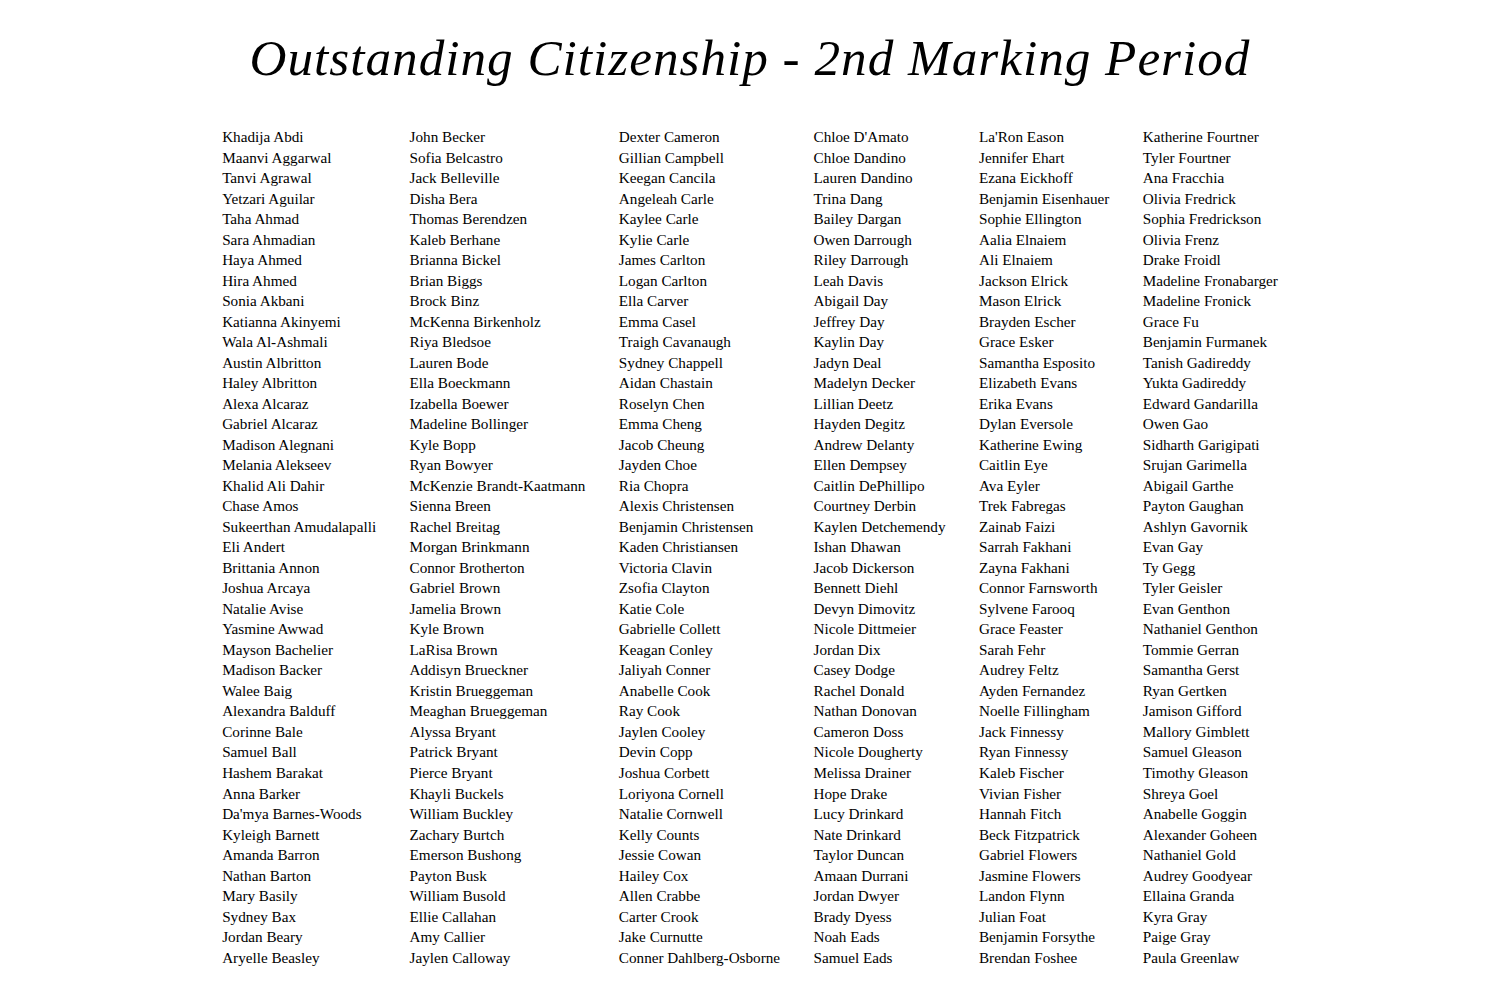Outstanding Citizenship - 2nd Marking Period
Khadija Abdi
Maanvi Aggarwal
Tanvi Agrawal
Yetzari Aguilar
Taha Ahmad
Sara Ahmadian
Haya Ahmed
Hira Ahmed
Sonia Akbani
Katianna Akinyemi
Wala Al-Ashmali
Austin Albritton
Haley Albritton
Alexa Alcaraz
Gabriel Alcaraz
Madison Alegnani
Melania Alekseev
Khalid Ali Dahir
Chase Amos
Sukeerthan Amudalapalli
Eli Andert
Brittania Annon
Joshua Arcaya
Natalie Avise
Yasmine Awwad
Mayson Bachelier
Madison Backer
Walee Baig
Alexandra Balduff
Corinne Bale
Samuel Ball
Hashem Barakat
Anna Barker
Da'mya Barnes-Woods
Kyleigh Barnett
Amanda Barron
Nathan Barton
Mary Basily
Sydney Bax
Jordan Beary
Aryelle Beasley
John Becker
Sofia Belcastro
Jack Belleville
Disha Bera
Thomas Berendzen
Kaleb Berhane
Brianna Bickel
Brian Biggs
Brock Binz
McKenna Birkenholz
Riya Bledsoe
Lauren Bode
Ella Boeckmann
Izabella Boewer
Madeline Bollinger
Kyle Bopp
Ryan Bowyer
McKenzie Brandt-Kaatmann
Sienna Breen
Rachel Breitag
Morgan Brinkmann
Connor Brotherton
Gabriel Brown
Jamelia Brown
Kyle Brown
LaRisa Brown
Addisyn Brueckner
Kristin Brueggeman
Meaghan Brueggeman
Alyssa Bryant
Patrick Bryant
Pierce Bryant
Khayli Buckels
William Buckley
Zachary Burtch
Emerson Bushong
Payton Busk
William Busold
Ellie Callahan
Amy Callier
Jaylen Calloway
Dexter Cameron
Gillian Campbell
Keegan Cancila
Angeleah Carle
Kaylee Carle
Kylie Carle
James Carlton
Logan Carlton
Ella Carver
Emma Casel
Traigh Cavanaugh
Sydney Chappell
Aidan Chastain
Roselyn Chen
Emma Cheng
Jacob Cheung
Jayden Choe
Ria Chopra
Alexis Christensen
Benjamin Christensen
Kaden Christiansen
Victoria Clavin
Zsofia Clayton
Katie Cole
Gabrielle Collett
Keagan Conley
Jaliyah Conner
Anabelle Cook
Ray Cook
Jaylen Cooley
Devin Copp
Joshua Corbett
Loriyona Cornell
Natalie Cornwell
Kelly Counts
Jessie Cowan
Hailey Cox
Allen Crabbe
Carter Crook
Jake Curnutte
Conner Dahlberg-Osborne
Chloe D'Amato
Chloe Dandino
Lauren Dandino
Trina Dang
Bailey Dargan
Owen Darrough
Riley Darrough
Leah Davis
Abigail Day
Jeffrey Day
Kaylin Day
Jadyn Deal
Madelyn Decker
Lillian Deetz
Hayden Degitz
Andrew Delanty
Ellen Dempsey
Caitlin DePhillipo
Courtney Derbin
Kaylen Detchemendy
Ishan Dhawan
Jacob Dickerson
Bennett Diehl
Devyn Dimovitz
Nicole Dittmeier
Jordan Dix
Casey Dodge
Rachel Donald
Nathan Donovan
Cameron Doss
Nicole Dougherty
Melissa Drainer
Hope Drake
Lucy Drinkard
Nate Drinkard
Taylor Duncan
Amaan Durrani
Jordan Dwyer
Brady Dyess
Noah Eads
Samuel Eads
La'Ron Eason
Jennifer Ehart
Ezana Eickhoff
Benjamin Eisenhauer
Sophie Ellington
Aalia Elnaiem
Ali Elnaiem
Jackson Elrick
Mason Elrick
Brayden Escher
Grace Esker
Samantha Esposito
Elizabeth Evans
Erika Evans
Dylan Eversole
Katherine Ewing
Caitlin Eye
Ava Eyler
Trek Fabregas
Zainab Faizi
Sarrah Fakhani
Zayna Fakhani
Connor Farnsworth
Sylvene Farooq
Grace Feaster
Sarah Fehr
Audrey Feltz
Ayden Fernandez
Noelle Fillingham
Jack Finnessy
Ryan Finnessy
Kaleb Fischer
Vivian Fisher
Hannah Fitch
Beck Fitzpatrick
Gabriel Flowers
Jasmine Flowers
Landon Flynn
Julian Foat
Benjamin Forsythe
Brendan Foshee
Katherine Fourtner
Tyler Fourtner
Ana Fracchia
Olivia Fredrick
Sophia Fredrickson
Olivia Frenz
Drake Froidl
Madeline Fronabarger
Madeline Fronick
Grace Fu
Benjamin Furmanek
Tanish Gadireddy
Yukta Gadireddy
Edward Gandarilla
Owen Gao
Sidharth Garigipati
Srujan Garimella
Abigail Garthe
Payton Gaughan
Ashlyn Gavornik
Evan Gay
Ty Gegg
Tyler Geisler
Evan Genthon
Nathaniel Genthon
Tommie Gerran
Samantha Gerst
Ryan Gertken
Jamison Gifford
Mallory Gimblett
Samuel Gleason
Timothy Gleason
Shreya Goel
Anabelle Goggin
Alexander Goheen
Nathaniel Gold
Audrey Goodyear
Ellaina Granda
Kyra Gray
Paige Gray
Paula Greenlaw